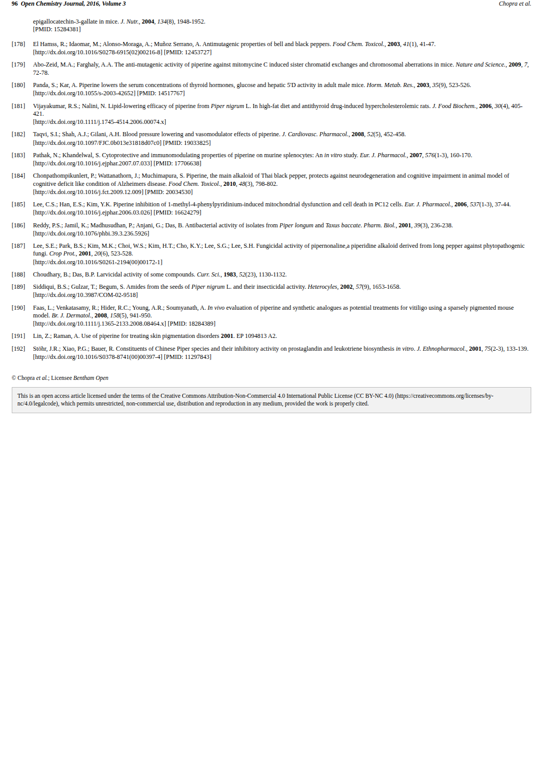96 Open Chemistry Journal, 2016, Volume 3
Chopra et al.
epigallocatechin-3-gallate in mice. J. Nutr., 2004, 134(8), 1948-1952.
[PMID: 15284381]
[178]
El Hamss, R.; Idaomar, M.; Alonso-Moraga, A.; Muñoz Serrano, A. Antimutagenic properties of bell and black peppers. Food Chem. Toxicol., 2003, 41(1), 41-47.
[http://dx.doi.org/10.1016/S0278-6915(02)00216-8] [PMID: 12453727]
[179]
Abo-Zeid, M.A.; Farghaly, A.A. The anti-mutagenic activity of piperine against mitomycine C induced sister chromatid exchanges and chromosomal aberrations in mice. Nature and Science., 2009, 7, 72-78.
[180]
Panda, S.; Kar, A. Piperine lowers the serum concentrations of thyroid hormones, glucose and hepatic 5'D activity in adult male mice. Horm. Metab. Res., 2003, 35(9), 523-526.
[http://dx.doi.org/10.1055/s-2003-42652] [PMID: 14517767]
[181]
Vijayakumar, R.S.; Nalini, N. Lipid-lowering efficacy of piperine from Piper nigrum L. In high-fat diet and antithyroid drug-induced hypercholesterolemic rats. J. Food Biochem., 2006, 30(4), 405-421.
[http://dx.doi.org/10.1111/j.1745-4514.2006.00074.x]
[182]
Taqvi, S.I.; Shah, A.J.; Gilani, A.H. Blood pressure lowering and vasomodulator effects of piperine. J. Cardiovasc. Pharmacol., 2008, 52(5), 452-458.
[http://dx.doi.org/10.1097/FJC.0b013e31818d07c0] [PMID: 19033825]
[183]
Pathak, N.; Khandelwal, S. Cytoprotective and immunomodulating properties of piperine on murine splenocytes: An in vitro study. Eur. J. Pharmacol., 2007, 576(1-3), 160-170.
[http://dx.doi.org/10.1016/j.ejphar.2007.07.033] [PMID: 17706638]
[184]
Chonpathompikunlert, P.; Wattanathorn, J.; Muchimapura, S. Piperine, the main alkaloid of Thai black pepper, protects against neurodegeneration and cognitive impairment in animal model of cognitive deficit like condition of Alzheimers disease. Food Chem. Toxicol., 2010, 48(3), 798-802.
[http://dx.doi.org/10.1016/j.fct.2009.12.009] [PMID: 20034530]
[185]
Lee, C.S.; Han, E.S.; Kim, Y.K. Piperine inhibition of 1-methyl-4-phenylpyridinium-induced mitochondrial dysfunction and cell death in PC12 cells. Eur. J. Pharmacol., 2006, 537(1-3), 37-44.
[http://dx.doi.org/10.1016/j.ejphar.2006.03.026] [PMID: 16624279]
[186]
Reddy, P.S.; Jamil, K.; Madhusudhan, P.; Anjani, G.; Das, B. Antibacterial activity of isolates from Piper longum and Taxus baccate. Pharm. Biol., 2001, 39(3), 236-238.
[http://dx.doi.org/10.1076/phbi.39.3.236.5926]
[187]
Lee, S.E.; Park, B.S.; Kim, M.K.; Choi, W.S.; Kim, H.T.; Cho, K.Y.; Lee, S.G.; Lee, S.H. Fungicidal activity of pipernonaline,a piperidine alkaloid derived from long pepper against phytopathogenic fungi. Crop Prot., 2001, 20(6), 523-528.
[http://dx.doi.org/10.1016/S0261-2194(00)00172-1]
[188]
Choudhary, B.; Das, B.P. Larvicidal activity of some compounds. Curr. Sci., 1983, 52(23), 1130-1132.
[189]
Siddiqui, B.S.; Gulzar, T.; Begum, S. Amides from the seeds of Piper nigrum L. and their insecticidal activity. Heterocyles, 2002, 57(9), 1653-1658.
[http://dx.doi.org/10.3987/COM-02-9518]
[190]
Faas, L.; Venkatasamy, R.; Hider, R.C.; Young, A.R.; Soumyanath, A. In vivo evaluation of piperine and synthetic analogues as potential treatments for vitiligo using a sparsely pigmented mouse model. Br. J. Dermatol., 2008, 158(5), 941-950.
[http://dx.doi.org/10.1111/j.1365-2133.2008.08464.x] [PMID: 18284389]
[191]
Lin, Z.; Raman, A. Use of piperine for treating skin pigmentation disorders 2001. EP 1094813 A2.
[192]
Stöhr, J.R.; Xiao, P.G.; Bauer, R. Constituents of Chinese Piper species and their inhibitory activity on prostaglandin and leukotriene biosynthesis in vitro. J. Ethnopharmacol., 2001, 75(2-3), 133-139.
[http://dx.doi.org/10.1016/S0378-8741(00)00397-4] [PMID: 11297843]
© Chopra et al.; Licensee Bentham Open
This is an open access article licensed under the terms of the Creative Commons Attribution-Non-Commercial 4.0 International Public License (CC BY-NC 4.0) (https://creativecommons.org/licenses/by-nc/4.0/legalcode), which permits unrestricted, non-commercial use, distribution and reproduction in any medium, provided the work is properly cited.